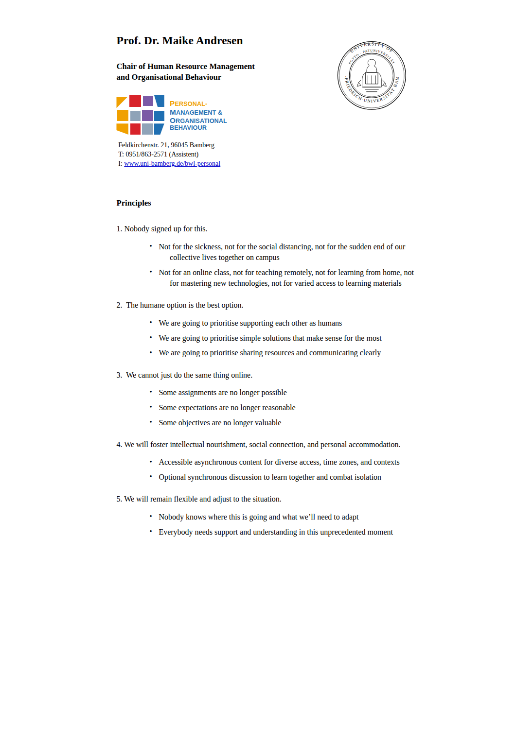Prof. Dr. Maike Andresen
Chair of Human Resource Management
and Organisational Behaviour
PERSONAL-
MANAGEMENT &
ORGANISATIONAL
BEHAVIOUR
Feldkirchenstr. 21, 96045 Bamberg
T: 0951/863-2571 (Assistent)
I: www.uni-bamberg.de/bwl-personal
UNIVERSITY OF OTTO-FRIEDRICH-UNIVERSITÄT BAMBERG SOTTO · PATUNIVERSITÄT
Principles
1. Nobody signed up for this.
Not for the sickness, not for the social distancing, not for the sudden end of our collective lives together on campus
Not for an online class, not for teaching remotely, not for learning from home, not for mastering new technologies, not for varied access to learning materials
2. The humane option is the best option.
We are going to prioritise supporting each other as humans
We are going to prioritise simple solutions that make sense for the most
We are going to prioritise sharing resources and communicating clearly
3. We cannot just do the same thing online.
Some assignments are no longer possible
Some expectations are no longer reasonable
Some objectives are no longer valuable
4. We will foster intellectual nourishment, social connection, and personal accommodation.
Accessible asynchronous content for diverse access, time zones, and contexts
Optional synchronous discussion to learn together and combat isolation
5. We will remain flexible and adjust to the situation.
Nobody knows where this is going and what we’ll need to adapt
Everybody needs support and understanding in this unprecedented moment